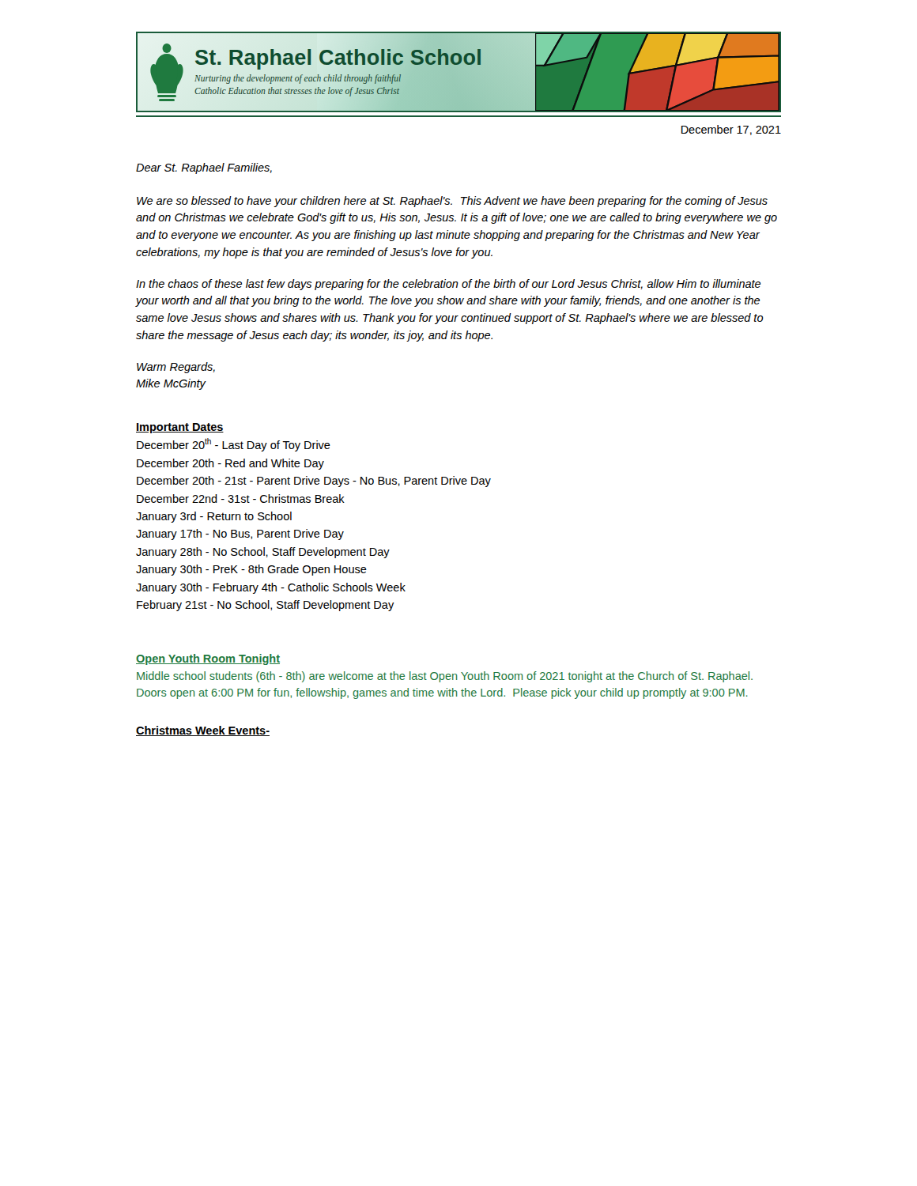St. Raphael Catholic School
Nurturing the development of each child through faithful
Catholic Education that stresses the love of Jesus Christ
December 17, 2021
Dear St. Raphael Families,
We are so blessed to have your children here at St. Raphael's. This Advent we have been preparing for the coming of Jesus and on Christmas we celebrate God's gift to us, His son, Jesus. It is a gift of love; one we are called to bring everywhere we go and to everyone we encounter. As you are finishing up last minute shopping and preparing for the Christmas and New Year celebrations, my hope is that you are reminded of Jesus's love for you.
In the chaos of these last few days preparing for the celebration of the birth of our Lord Jesus Christ, allow Him to illuminate your worth and all that you bring to the world. The love you show and share with your family, friends, and one another is the same love Jesus shows and shares with us. Thank you for your continued support of St. Raphael's where we are blessed to share the message of Jesus each day; its wonder, its joy, and its hope.
Warm Regards,
Mike McGinty
Important Dates
December 20th - Last Day of Toy Drive
December 20th - Red and White Day
December 20th - 21st - Parent Drive Days - No Bus, Parent Drive Day
December 22nd - 31st - Christmas Break
January 3rd - Return to School
January 17th - No Bus, Parent Drive Day
January 28th - No School, Staff Development Day
January 30th - PreK - 8th Grade Open House
January 30th - February 4th - Catholic Schools Week
February 21st - No School, Staff Development Day
Open Youth Room Tonight
Middle school students (6th - 8th) are welcome at the last Open Youth Room of 2021 tonight at the Church of St. Raphael. Doors open at 6:00 PM for fun, fellowship, games and time with the Lord. Please pick your child up promptly at 9:00 PM.
Christmas Week Events-